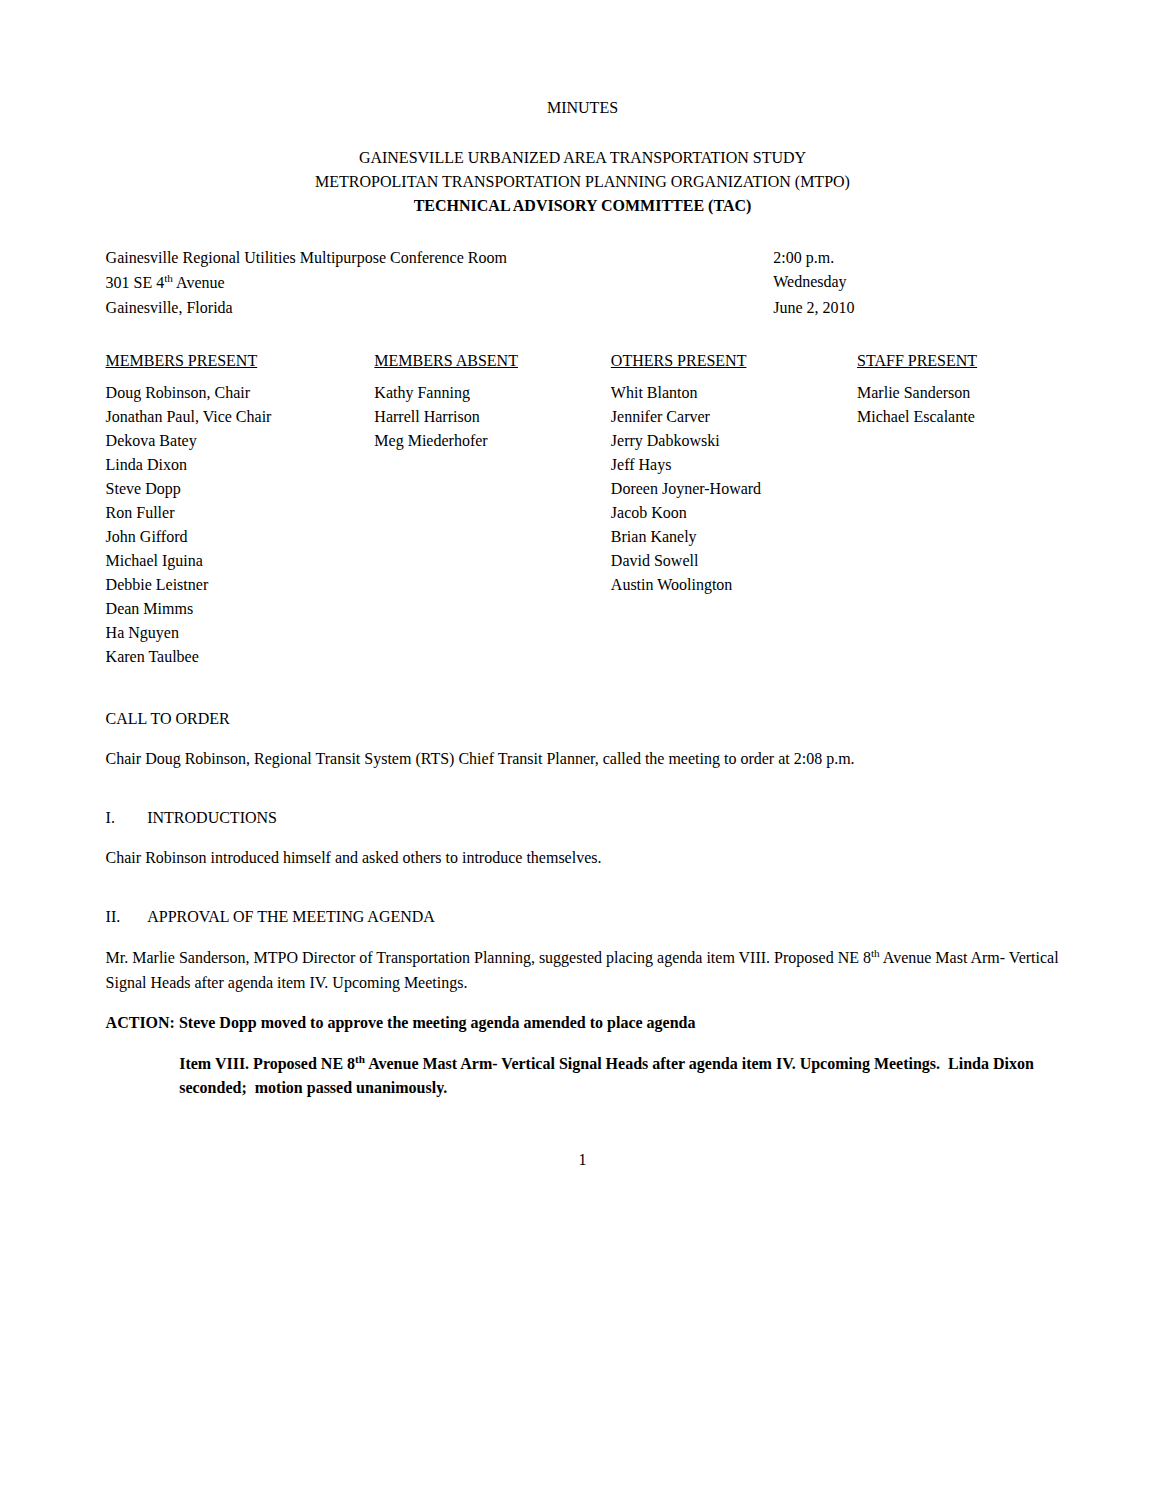MINUTES
GAINESVILLE URBANIZED AREA TRANSPORTATION STUDY
METROPOLITAN TRANSPORTATION PLANNING ORGANIZATION (MTPO)
TECHNICAL ADVISORY COMMITTEE (TAC)
| Gainesville Regional Utilities Multipurpose Conference Room | 2:00 p.m. |
| 301 SE 4 th Avenue | Wednesday |
| Gainesville, Florida | June 2, 2010 |
| MEMBERS PRESENT | MEMBERS ABSENT | OTHERS PRESENT | STAFF PRESENT |
| --- | --- | --- | --- |
| Doug Robinson, Chair Jonathan Paul, Vice Chair Dekova Batey Linda Dixon Steve Dopp Ron Fuller John Gifford Michael Iguina Debbie Leistner Dean Mimms Ha Nguyen Karen Taulbee | Kathy Fanning Harrell Harrison Meg Miederhofer | Whit Blanton Jennifer Carver Jerry Dabkowski Jeff Hays Doreen Joyner-Howard Jacob Koon Brian Kanely David Sowell Austin Woolington | Marlie Sanderson Michael Escalante |
CALL TO ORDER
Chair Doug Robinson, Regional Transit System (RTS) Chief Transit Planner, called the meeting to order at 2:08 p.m.
I. INTRODUCTIONS
Chair Robinson introduced himself and asked others to introduce themselves.
II. APPROVAL OF THE MEETING AGENDA
Mr. Marlie Sanderson, MTPO Director of Transportation Planning, suggested placing agenda item VIII. Proposed NE 8th Avenue Mast Arm- Vertical Signal Heads after agenda item IV. Upcoming Meetings.
ACTION: Steve Dopp moved to approve the meeting agenda amended to place agenda
Item VIII. Proposed NE 8th Avenue Mast Arm- Vertical Signal Heads after agenda item IV. Upcoming Meetings. Linda Dixon seconded; motion passed unanimously.
1